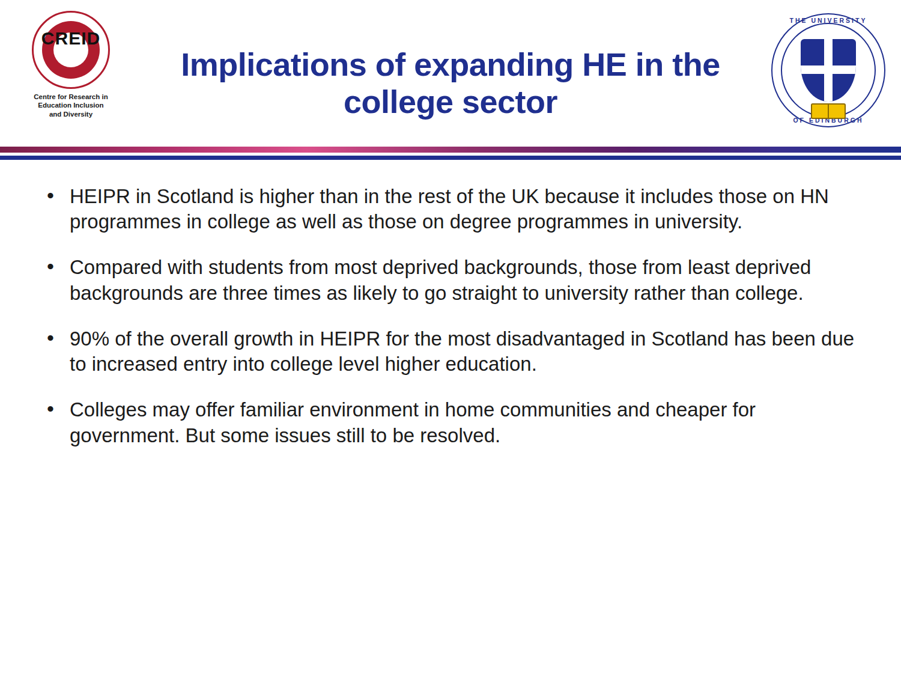CREID
Centre for Research in
Education Inclusion
and Diversity
Implications of expanding HE in the college sector
THE UNIVERSITY
OF EDINBURGH
HEIPR in Scotland is higher than in the rest of the UK because it includes those on HN programmes in college as well as those on degree programmes in university.
Compared with students from most deprived backgrounds, those from least deprived backgrounds are three times as likely to go straight to university rather than college.
90% of the overall growth in HEIPR for the most disadvantaged in Scotland has been due to increased entry into college level higher education.
Colleges may offer familiar environment in home communities and cheaper for government. But some issues still to be resolved.